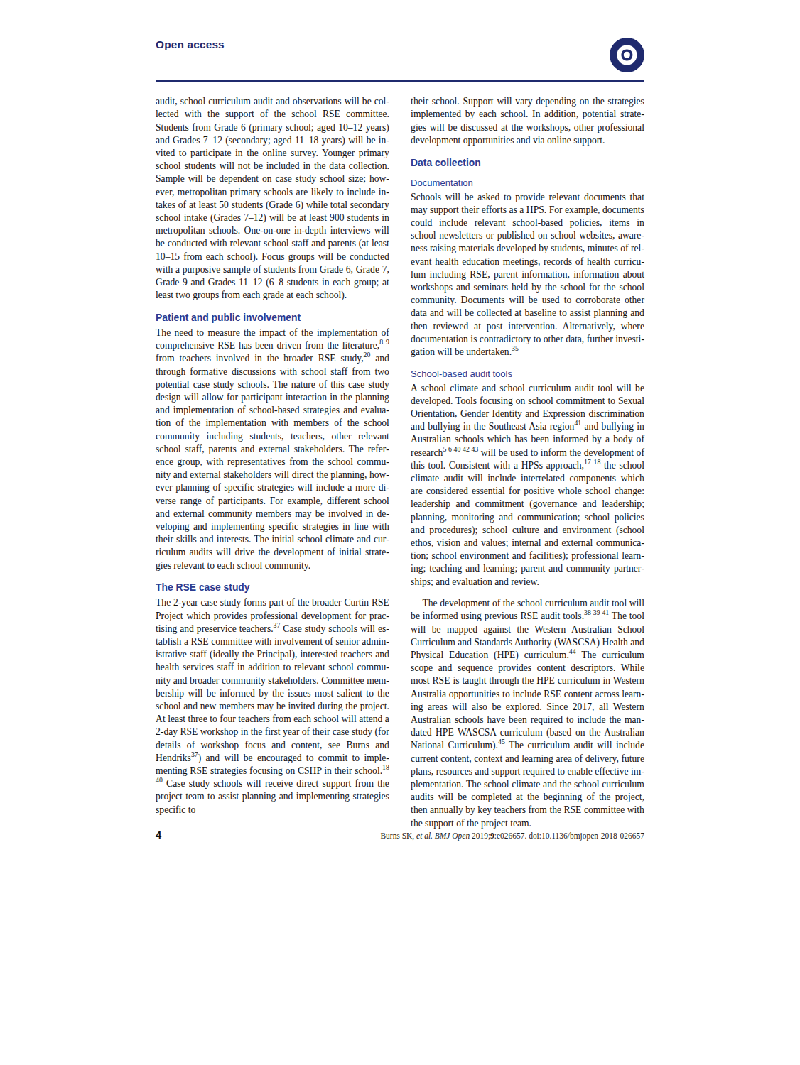Open access
audit, school curriculum audit and observations will be collected with the support of the school RSE committee. Students from Grade 6 (primary school; aged 10–12 years) and Grades 7–12 (secondary; aged 11–18 years) will be invited to participate in the online survey. Younger primary school students will not be included in the data collection. Sample will be dependent on case study school size; however, metropolitan primary schools are likely to include intakes of at least 50 students (Grade 6) while total secondary school intake (Grades 7–12) will be at least 900 students in metropolitan schools. One-on-one in-depth interviews will be conducted with relevant school staff and parents (at least 10–15 from each school). Focus groups will be conducted with a purposive sample of students from Grade 6, Grade 7, Grade 9 and Grades 11–12 (6–8 students in each group; at least two groups from each grade at each school).
Patient and public involvement
The need to measure the impact of the implementation of comprehensive RSE has been driven from the literature,8 9 from teachers involved in the broader RSE study,20 and through formative discussions with school staff from two potential case study schools. The nature of this case study design will allow for participant interaction in the planning and implementation of school-based strategies and evaluation of the implementation with members of the school community including students, teachers, other relevant school staff, parents and external stakeholders. The reference group, with representatives from the school community and external stakeholders will direct the planning, however planning of specific strategies will include a more diverse range of participants. For example, different school and external community members may be involved in developing and implementing specific strategies in line with their skills and interests. The initial school climate and curriculum audits will drive the development of initial strategies relevant to each school community.
The RSE case study
The 2-year case study forms part of the broader Curtin RSE Project which provides professional development for practising and preservice teachers.37 Case study schools will establish a RSE committee with involvement of senior administrative staff (ideally the Principal), interested teachers and health services staff in addition to relevant school community and broader community stakeholders. Committee membership will be informed by the issues most salient to the school and new members may be invited during the project. At least three to four teachers from each school will attend a 2-day RSE workshop in the first year of their case study (for details of workshop focus and content, see Burns and Hendriks37) and will be encouraged to commit to implementing RSE strategies focusing on CSHP in their school.18 40 Case study schools will receive direct support from the project team to assist planning and implementing strategies specific to
their school. Support will vary depending on the strategies implemented by each school. In addition, potential strategies will be discussed at the workshops, other professional development opportunities and via online support.
Data collection
Documentation
Schools will be asked to provide relevant documents that may support their efforts as a HPS. For example, documents could include relevant school-based policies, items in school newsletters or published on school websites, awareness raising materials developed by students, minutes of relevant health education meetings, records of health curriculum including RSE, parent information, information about workshops and seminars held by the school for the school community. Documents will be used to corroborate other data and will be collected at baseline to assist planning and then reviewed at post intervention. Alternatively, where documentation is contradictory to other data, further investigation will be undertaken.35
School-based audit tools
A school climate and school curriculum audit tool will be developed. Tools focusing on school commitment to Sexual Orientation, Gender Identity and Expression discrimination and bullying in the Southeast Asia region41 and bullying in Australian schools which has been informed by a body of research5 6 40 42 43 will be used to inform the development of this tool. Consistent with a HPSs approach,17 18 the school climate audit will include interrelated components which are considered essential for positive whole school change: leadership and commitment (governance and leadership; planning, monitoring and communication; school policies and procedures); school culture and environment (school ethos, vision and values; internal and external communication; school environment and facilities); professional learning; teaching and learning; parent and community partnerships; and evaluation and review.
The development of the school curriculum audit tool will be informed using previous RSE audit tools.38 39 41 The tool will be mapped against the Western Australian School Curriculum and Standards Authority (WASCSA) Health and Physical Education (HPE) curriculum.44 The curriculum scope and sequence provides content descriptors. While most RSE is taught through the HPE curriculum in Western Australia opportunities to include RSE content across learning areas will also be explored. Since 2017, all Western Australian schools have been required to include the mandated HPE WASCSA curriculum (based on the Australian National Curriculum).45 The curriculum audit will include current content, context and learning area of delivery, future plans, resources and support required to enable effective implementation. The school climate and the school curriculum audits will be completed at the beginning of the project, then annually by key teachers from the RSE committee with the support of the project team.
4
Burns SK, et al. BMJ Open 2019;9:e026657. doi:10.1136/bmjopen-2018-026657